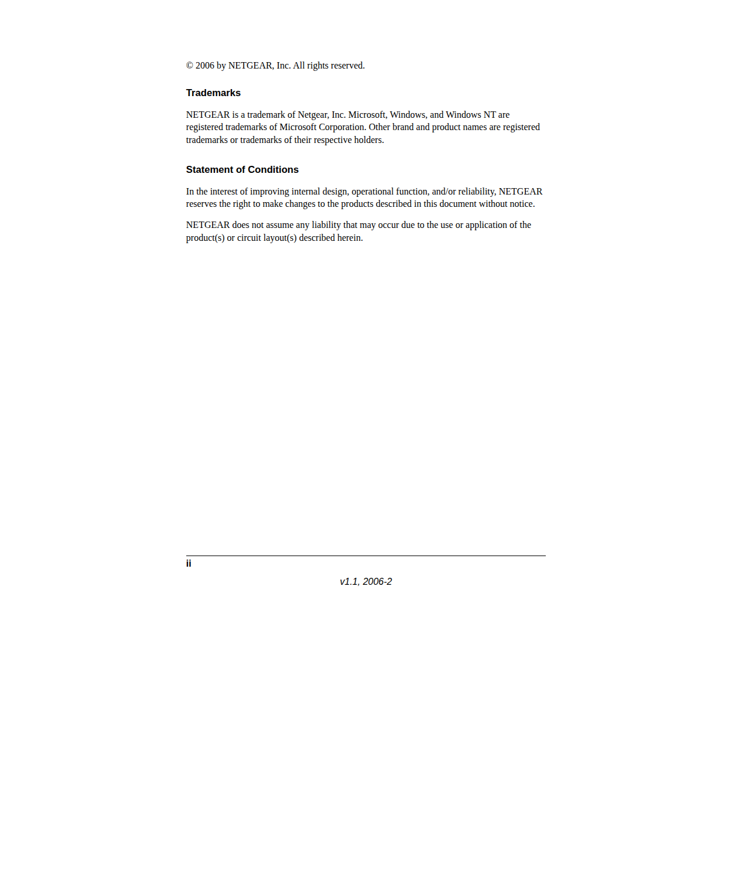© 2006 by NETGEAR, Inc. All rights reserved.
Trademarks
NETGEAR is a trademark of Netgear, Inc. Microsoft, Windows, and Windows NT are registered trademarks of Microsoft Corporation. Other brand and product names are registered trademarks or trademarks of their respective holders.
Statement of Conditions
In the interest of improving internal design, operational function, and/or reliability, NETGEAR reserves the right to make changes to the products described in this document without notice.
NETGEAR does not assume any liability that may occur due to the use or application of the product(s) or circuit layout(s) described herein.
ii
v1.1, 2006-2